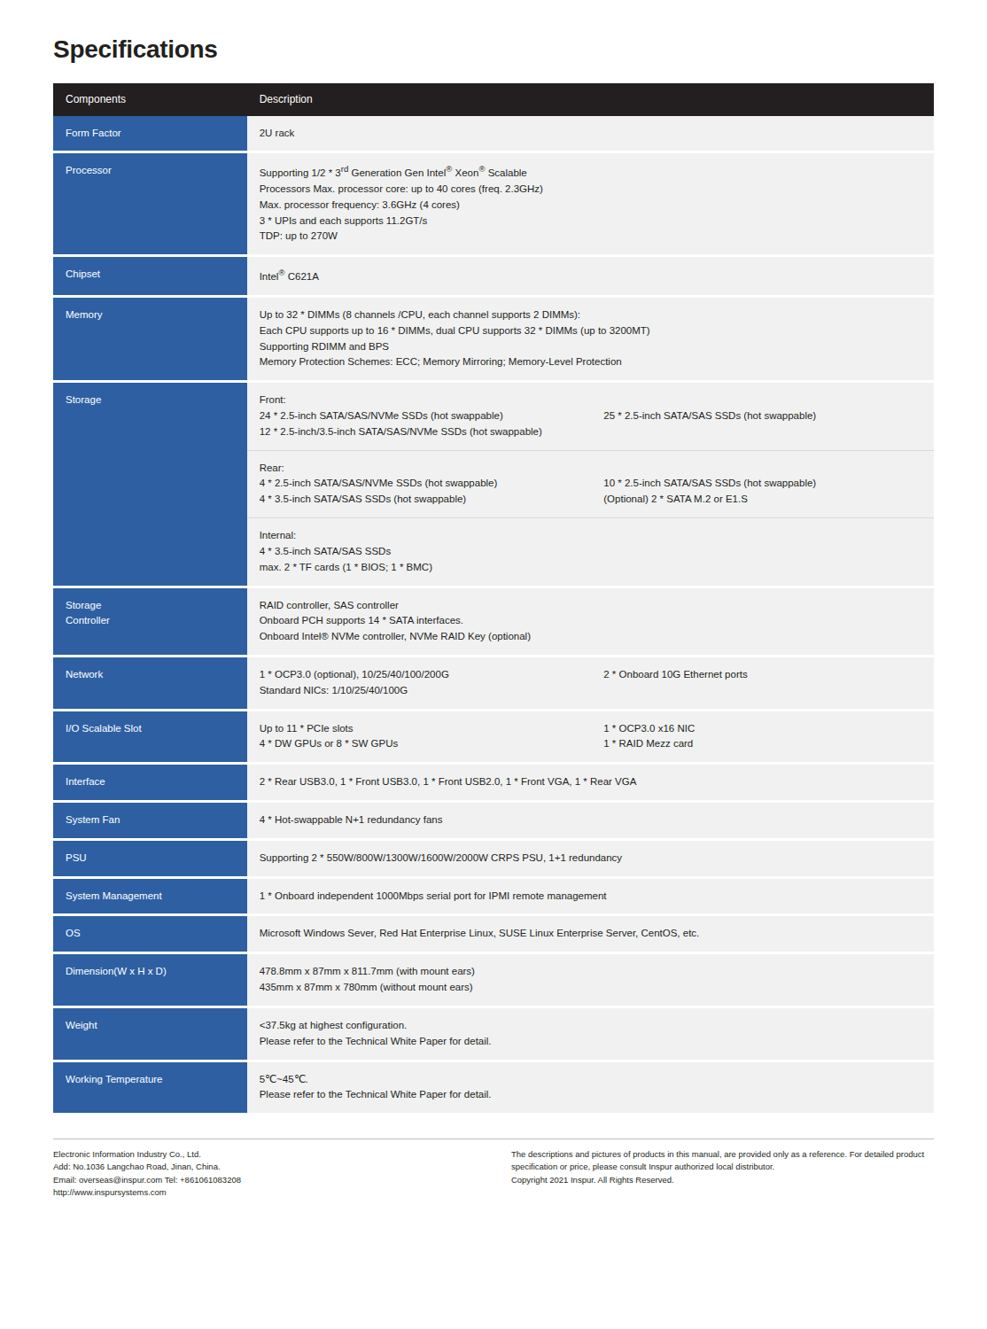Specifications
| Components | Description |
| --- | --- |
| Form Factor | 2U rack |
| Processor | Supporting 1/2 * 3 rd Generation Gen Intel ® Xeon ® Scalable Processors Max. processor core: up to 40 cores (freq. 2.3GHz) Max. processor frequency: 3.6GHz (4 cores) 3 * UPIs and each supports 11.2GT/s TDP: up to 270W |
| Chipset | Intel ® C621A |
| Memory | Up to 32 * DIMMs (8 channels /CPU, each channel supports 2 DIMMs): Each CPU supports up to 16 * DIMMs, dual CPU supports 32 * DIMMs (up to 3200MT) Supporting RDIMM and BPS Memory Protection Schemes: ECC; Memory Mirroring; Memory-Level Protection |
| Storage | Front: 24 * 2.5-inch SATA/SAS/NVMe SSDs (hot swappable) 25 * 2.5-inch SATA/SAS SSDs (hot swappable) 12 * 2.5-inch/3.5-inch SATA/SAS/NVMe SSDs (hot swappable) |
| Rear: 4 * 2.5-inch SATA/SAS/NVMe SSDs (hot swappable) 10 * 2.5-inch SATA/SAS SSDs (hot swappable) 4 * 3.5-inch SATA/SAS SSDs (hot swappable) (Optional) 2 * SATA M.2 or E1.S |
| Internal: 4 * 3.5-inch SATA/SAS SSDs max. 2 * TF cards (1 * BIOS; 1 * BMC) |
| Storage Controller | RAID controller, SAS controller Onboard PCH supports 14 * SATA interfaces. Onboard Intel® NVMe controller, NVMe RAID Key (optional) |
| Network | 1 * OCP3.0 (optional), 10/25/40/100/200G 2 * Onboard 10G Ethernet ports Standard NICs: 1/10/25/40/100G |
| I/O Scalable Slot | Up to 11 * PCIe slots 1 * OCP3.0 x16 NIC 4 * DW GPUs or 8 * SW GPUs 1 * RAID Mezz card |
| Interface | 2 * Rear USB3.0, 1 * Front USB3.0, 1 * Front USB2.0, 1 * Front VGA, 1 * Rear VGA |
| System Fan | 4 * Hot-swappable N+1 redundancy fans |
| PSU | Supporting 2 * 550W/800W/1300W/1600W/2000W CRPS PSU, 1+1 redundancy |
| System Management | 1 * Onboard independent 1000Mbps serial port for IPMI remote management |
| OS | Microsoft Windows Sever, Red Hat Enterprise Linux, SUSE Linux Enterprise Server, CentOS, etc. |
| Dimension(W x H x D) | 478.8mm x 87mm x 811.7mm (with mount ears) 435mm x 87mm x 780mm (without mount ears) |
| Weight | <37.5kg at highest configuration. Please refer to the Technical White Paper for detail. |
| Working Temperature | 5℃~45℃. Please refer to the Technical White Paper for detail. |
Electronic Information Industry Co., Ltd.
Add: No.1036 Langchao Road, Jinan, China.
Email: overseas@inspur.com Tel: +861061083208
http://www.inspursystems.com
The descriptions and pictures of products in this manual, are provided only as a reference. For detailed product specification or price, please consult Inspur authorized local distributor.
Copyright 2021 Inspur. All Rights Reserved.